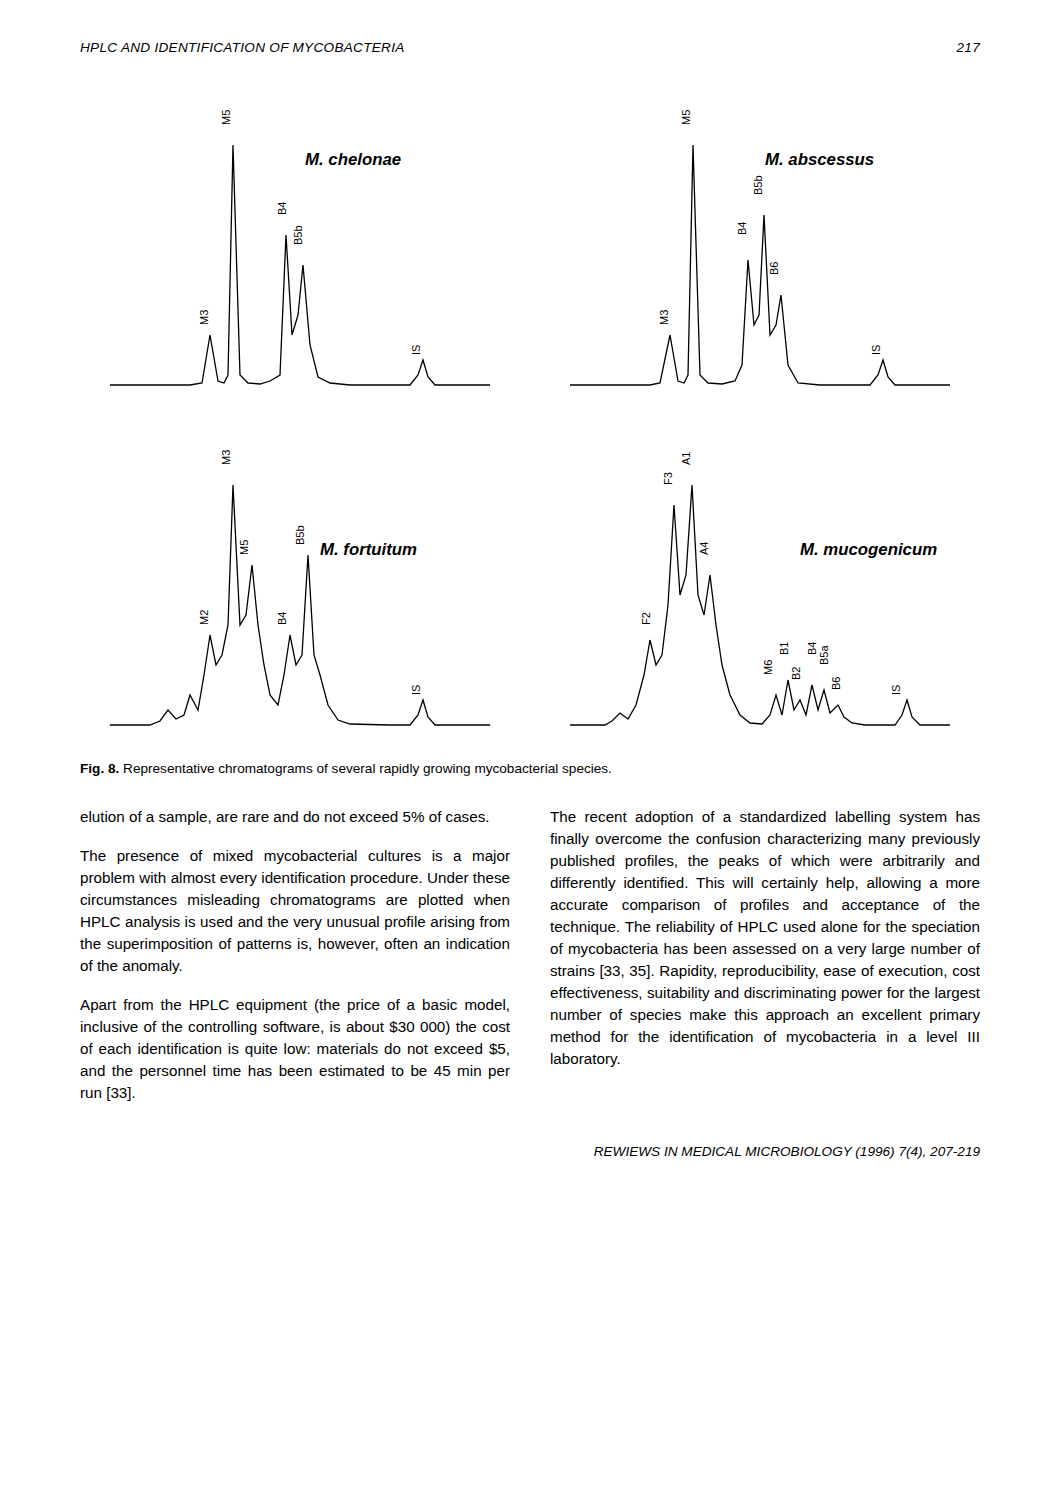HPLC AND IDENTIFICATION OF MYCOBACTERIA 217
M. chelonae M3 M5 B4 B5b IS
M. abscessus M3 M5 B4 B5b B6 IS
M. fortuitum M2 M3 M5 B4 B5b IS
M. mucogenicum F2 F3 A1 A4 M6 B1 B2 B4 B5a B6 IS
Fig. 8. Representative chromatograms of several rapidly growing mycobacterial species.
elution of a sample, are rare and do not exceed 5% of cases.
The presence of mixed mycobacterial cultures is a major problem with almost every identification procedure. Under these circumstances misleading chromatograms are plotted when HPLC analysis is used and the very unusual profile arising from the superimposition of patterns is, however, often an indication of the anomaly.
Apart from the HPLC equipment (the price of a basic model, inclusive of the controlling software, is about $30 000) the cost of each identification is quite low: materials do not exceed $5, and the personnel time has been estimated to be 45 min per run [33].
The recent adoption of a standardized labelling system has finally overcome the confusion characterizing many previously published profiles, the peaks of which were arbitrarily and differently identified. This will certainly help, allowing a more accurate comparison of profiles and acceptance of the technique. The reliability of HPLC used alone for the speciation of mycobacteria has been assessed on a very large number of strains [33, 35]. Rapidity, reproducibility, ease of execution, cost effectiveness, suitability and discriminating power for the largest number of species make this approach an excellent primary method for the identification of mycobacteria in a level III laboratory.
REWIEWS IN MEDICAL MICROBIOLOGY (1996) 7(4), 207-219